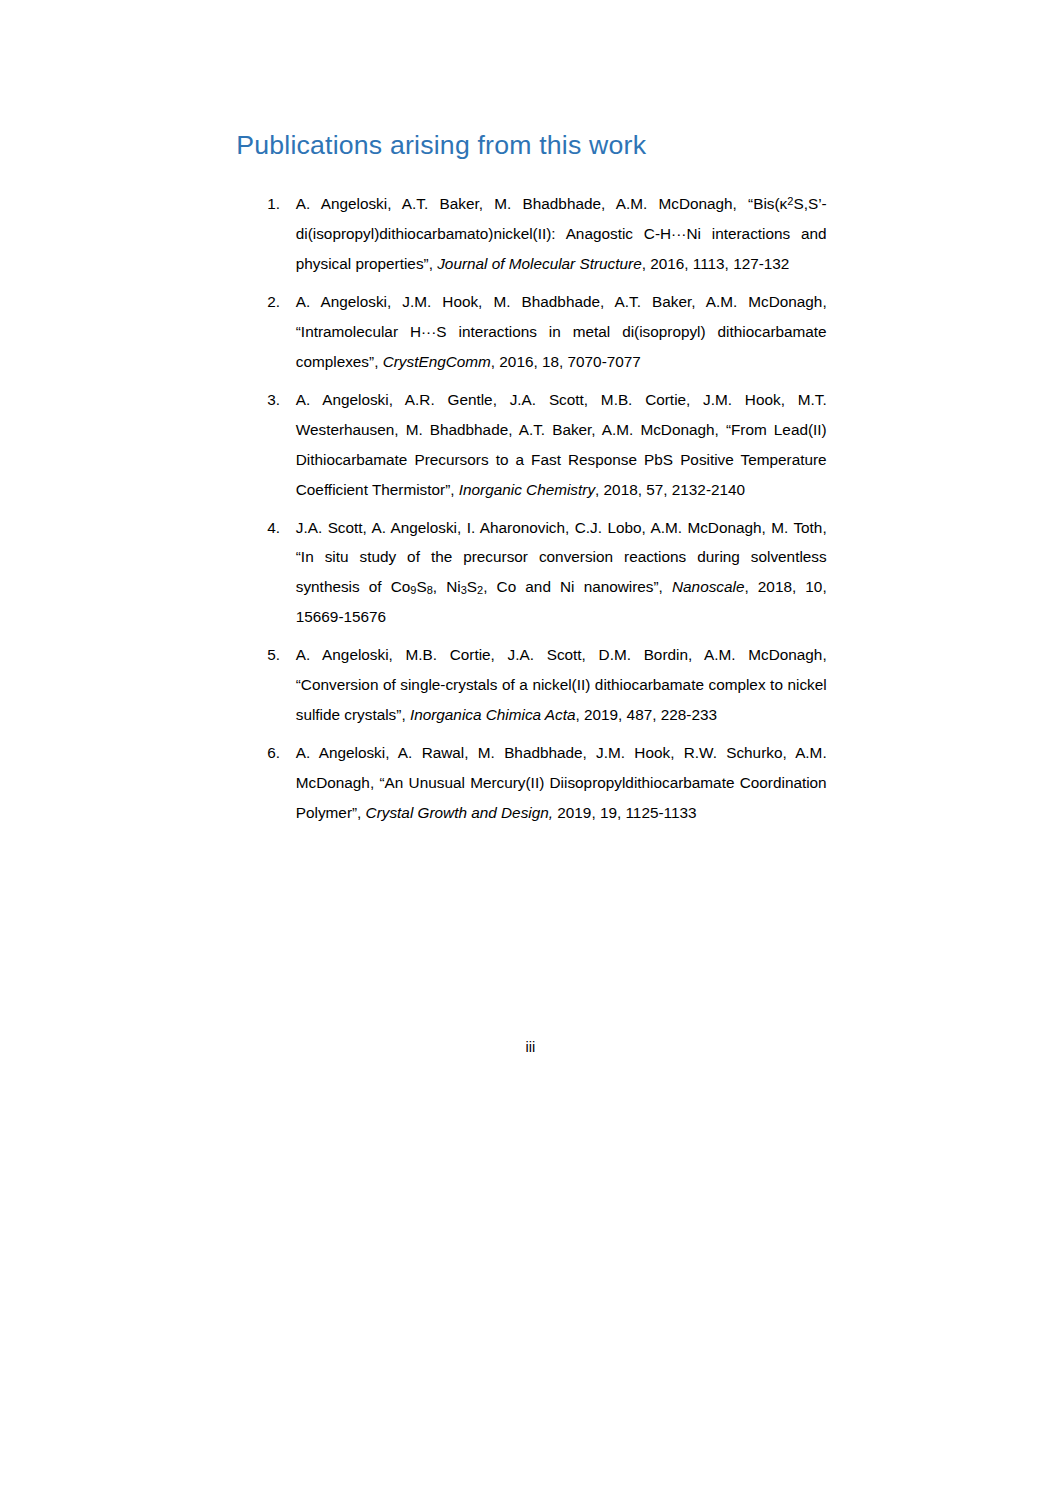Publications arising from this work
A. Angeloski, A.T. Baker, M. Bhadbhade, A.M. McDonagh, “Bis(κ2S,S’-di(isopropyl)dithiocarbamato)nickel(II): Anagostic C-H···Ni interactions and physical properties”, Journal of Molecular Structure, 2016, 1113, 127-132
A. Angeloski, J.M. Hook, M. Bhadbhade, A.T. Baker, A.M. McDonagh, “Intramolecular H···S interactions in metal di(isopropyl) dithiocarbamate complexes”, CrystEngComm, 2016, 18, 7070-7077
A. Angeloski, A.R. Gentle, J.A. Scott, M.B. Cortie, J.M. Hook, M.T. Westerhausen, M. Bhadbhade, A.T. Baker, A.M. McDonagh, “From Lead(II) Dithiocarbamate Precursors to a Fast Response PbS Positive Temperature Coefficient Thermistor”, Inorganic Chemistry, 2018, 57, 2132-2140
J.A. Scott, A. Angeloski, I. Aharonovich, C.J. Lobo, A.M. McDonagh, M. Toth, “In situ study of the precursor conversion reactions during solventless synthesis of Co9S8, Ni3S2, Co and Ni nanowires”, Nanoscale, 2018, 10, 15669-15676
A. Angeloski, M.B. Cortie, J.A. Scott, D.M. Bordin, A.M. McDonagh, “Conversion of single-crystals of a nickel(II) dithiocarbamate complex to nickel sulfide crystals”, Inorganica Chimica Acta, 2019, 487, 228-233
A. Angeloski, A. Rawal, M. Bhadbhade, J.M. Hook, R.W. Schurko, A.M. McDonagh, “An Unusual Mercury(II) Diisopropyldithiocarbamate Coordination Polymer”, Crystal Growth and Design, 2019, 19, 1125-1133
iii